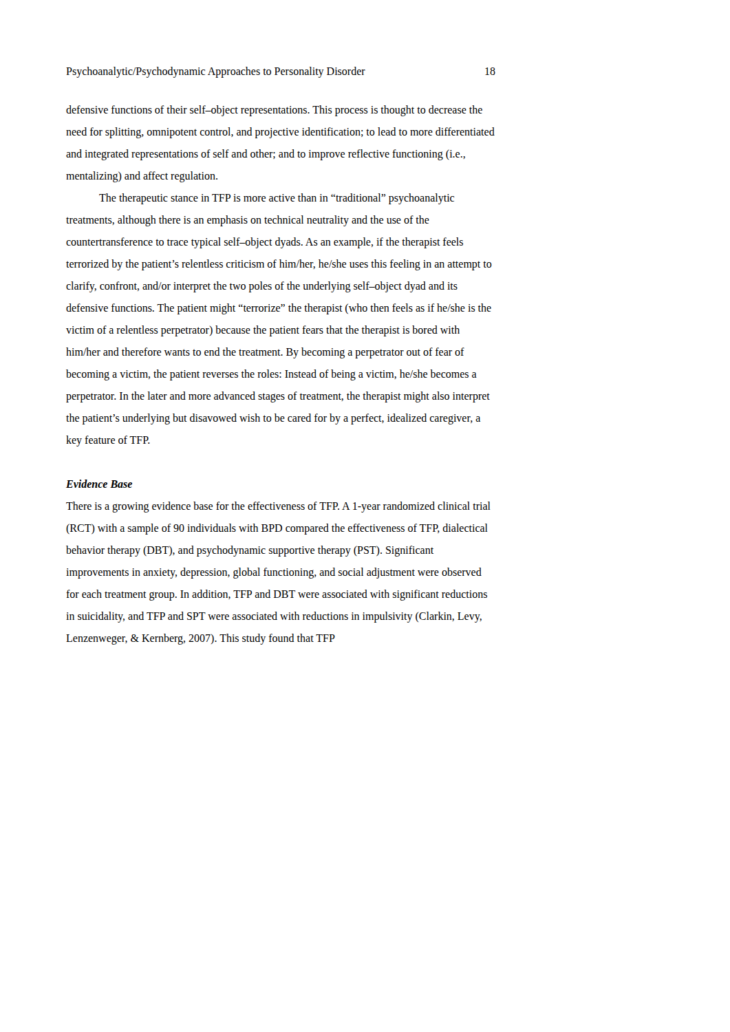Psychoanalytic/Psychodynamic Approaches to Personality Disorder 18
defensive functions of their self–object representations. This process is thought to decrease the need for splitting, omnipotent control, and projective identification; to lead to more differentiated and integrated representations of self and other; and to improve reflective functioning (i.e., mentalizing) and affect regulation.
The therapeutic stance in TFP is more active than in “traditional” psychoanalytic treatments, although there is an emphasis on technical neutrality and the use of the countertransference to trace typical self–object dyads. As an example, if the therapist feels terrorized by the patient’s relentless criticism of him/her, he/she uses this feeling in an attempt to clarify, confront, and/or interpret the two poles of the underlying self–object dyad and its defensive functions. The patient might “terrorize” the therapist (who then feels as if he/she is the victim of a relentless perpetrator) because the patient fears that the therapist is bored with him/her and therefore wants to end the treatment. By becoming a perpetrator out of fear of becoming a victim, the patient reverses the roles: Instead of being a victim, he/she becomes a perpetrator. In the later and more advanced stages of treatment, the therapist might also interpret the patient’s underlying but disavowed wish to be cared for by a perfect, idealized caregiver, a key feature of TFP.
Evidence Base
There is a growing evidence base for the effectiveness of TFP. A 1-year randomized clinical trial (RCT) with a sample of 90 individuals with BPD compared the effectiveness of TFP, dialectical behavior therapy (DBT), and psychodynamic supportive therapy (PST). Significant improvements in anxiety, depression, global functioning, and social adjustment were observed for each treatment group. In addition, TFP and DBT were associated with significant reductions in suicidality, and TFP and SPT were associated with reductions in impulsivity (Clarkin, Levy, Lenzenweger, & Kernberg, 2007). This study found that TFP